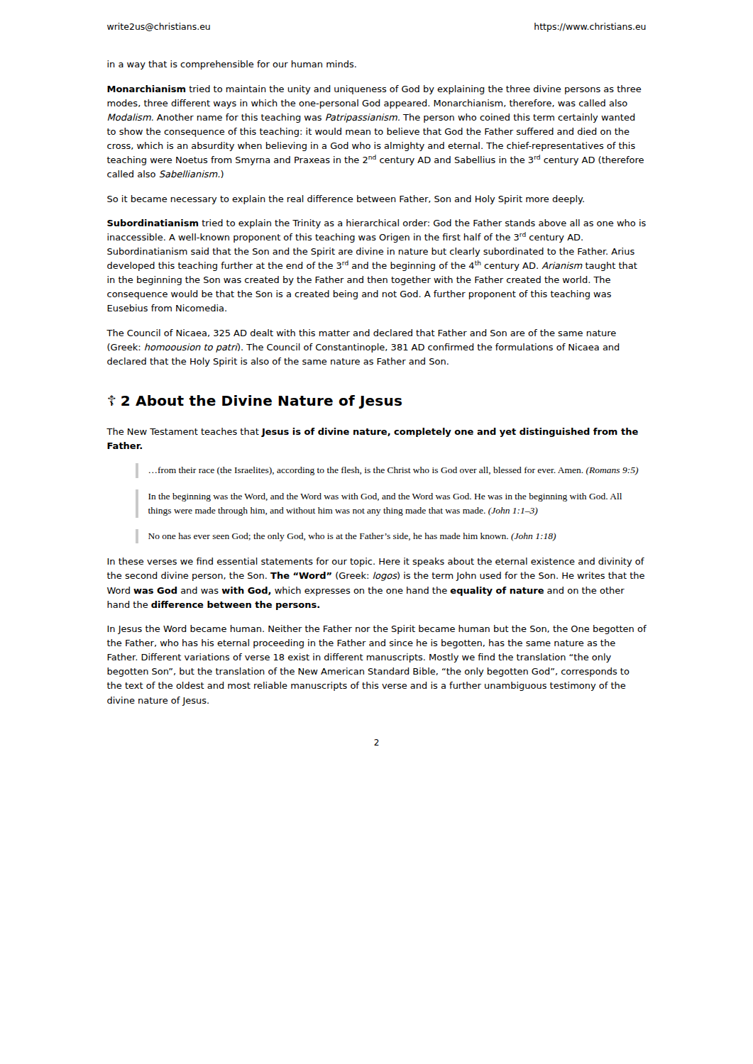write2us@christians.eu https://www.christians.eu
in a way that is comprehensible for our human minds.
Monarchianism tried to maintain the unity and uniqueness of God by explaining the three divine persons as three modes, three different ways in which the one-personal God appeared. Monarchianism, therefore, was called also Modalism. Another name for this teaching was Patripassianism. The person who coined this term certainly wanted to show the consequence of this teaching: it would mean to believe that God the Father suffered and died on the cross, which is an absurdity when believing in a God who is almighty and eternal. The chief-representatives of this teaching were Noetus from Smyrna and Praxeas in the 2nd century AD and Sabellius in the 3rd century AD (therefore called also Sabellianism.)
So it became necessary to explain the real difference between Father, Son and Holy Spirit more deeply.
Subordinatianism tried to explain the Trinity as a hierarchical order: God the Father stands above all as one who is inaccessible. A well-known proponent of this teaching was Origen in the first half of the 3rd century AD. Subordinatianism said that the Son and the Spirit are divine in nature but clearly subordinated to the Father. Arius developed this teaching further at the end of the 3rd and the beginning of the 4th century AD. Arianism taught that in the beginning the Son was created by the Father and then together with the Father created the world. The consequence would be that the Son is a created being and not God. A further proponent of this teaching was Eusebius from Nicomedia.
The Council of Nicaea, 325 AD dealt with this matter and declared that Father and Son are of the same nature (Greek: homoousion to patri). The Council of Constantinople, 381 AD confirmed the formulations of Nicaea and declared that the Holy Spirit is also of the same nature as Father and Son.
☦2 About the Divine Nature of Jesus
The New Testament teaches that Jesus is of divine nature, completely one and yet distinguished from the Father.
…from their race (the Israelites), according to the flesh, is the Christ who is God over all, blessed for ever. Amen. (Romans 9:5)
In the beginning was the Word, and the Word was with God, and the Word was God. He was in the beginning with God. All things were made through him, and without him was not any thing made that was made. (John 1:1–3)
No one has ever seen God; the only God, who is at the Father’s side, he has made him known. (John 1:18)
In these verses we find essential statements for our topic. Here it speaks about the eternal existence and divinity of the second divine person, the Son. The “Word” (Greek: logos) is the term John used for the Son. He writes that the Word was God and was with God, which expresses on the one hand the equality of nature and on the other hand the difference between the persons.
In Jesus the Word became human. Neither the Father nor the Spirit became human but the Son, the One begotten of the Father, who has his eternal proceeding in the Father and since he is begotten, has the same nature as the Father. Different variations of verse 18 exist in different manuscripts. Mostly we find the translation “the only begotten Son”, but the translation of the New American Standard Bible, “the only begotten God”, corresponds to the text of the oldest and most reliable manuscripts of this verse and is a further unambiguous testimony of the divine nature of Jesus.
2